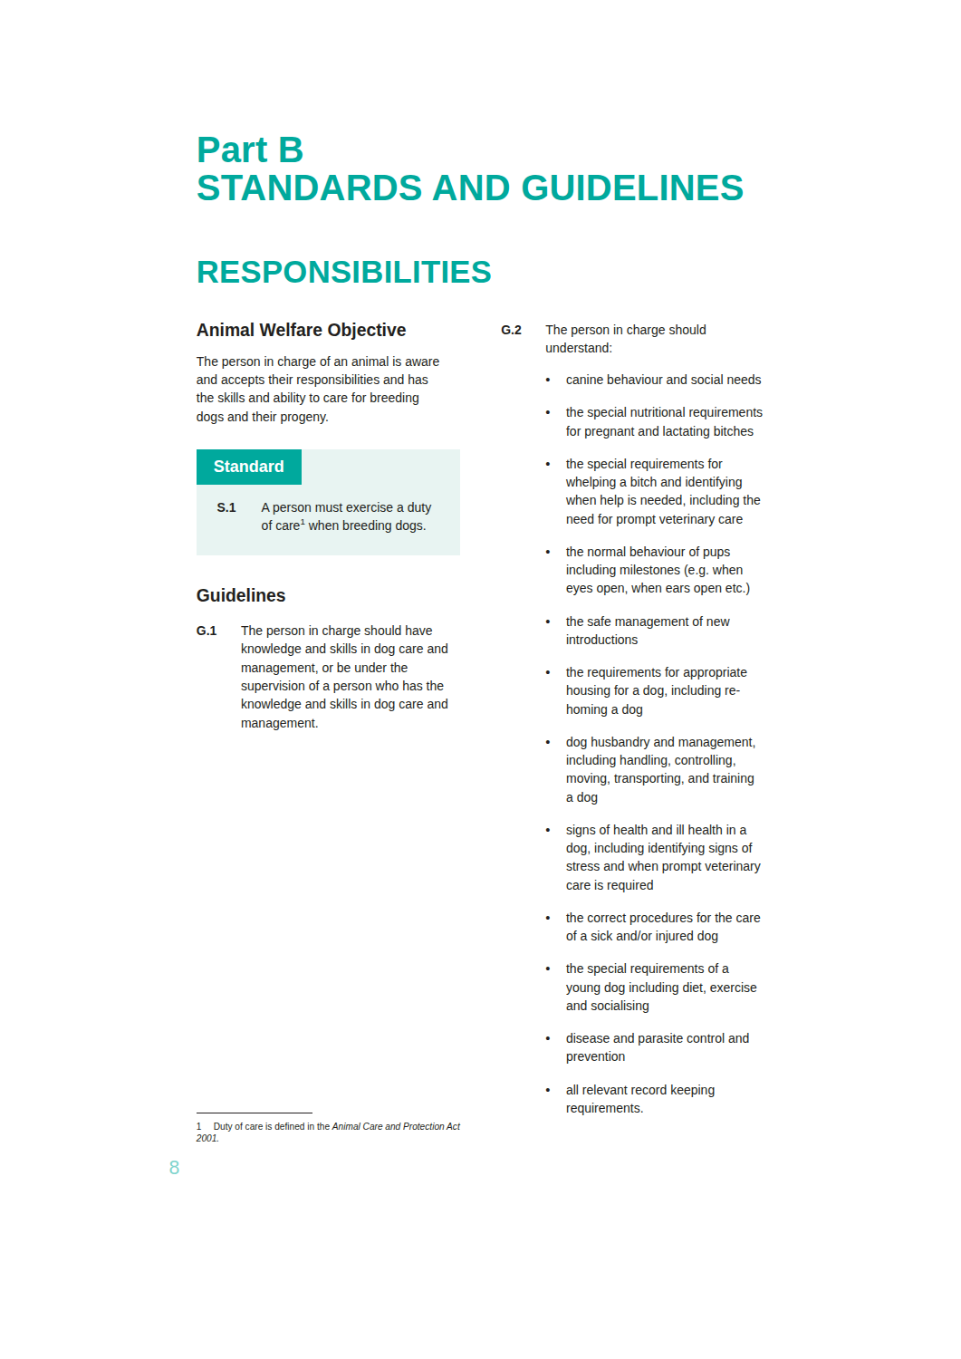Part BStandards and Guidelines
Responsibilities
Animal Welfare Objective
The person in charge of an animal is aware and accepts their responsibilities and has the skills and ability to care for breeding dogs and their progeny.
Standard
S.1
A person must exercise a duty of care1 when breeding dogs.
Guidelines
G.1
The person in charge should have knowledge and skills in dog care and management, or be under the supervision of a person who has the knowledge and skills in dog care and management.
G.2
The person in charge should understand:
canine behaviour and social needs
the special nutritional requirements for pregnant and lactating bitches
the special requirements for whelping a bitch and identifying when help is needed, including the need for prompt veterinary care
the normal behaviour of pups including milestones (e.g. when eyes open, when ears open etc.)
the safe management of new introductions
the requirements for appropriate housing for a dog, including re-homing a dog
dog husbandry and management, including handling, controlling, moving, transporting, and training a dog
signs of health and ill health in a dog, including identifying signs of stress and when prompt veterinary care is required
the correct procedures for the care of a sick and/or injured dog
the special requirements of a young dog including diet, exercise and socialising
disease and parasite control and prevention
all relevant record keeping requirements.
1 Duty of care is defined in the Animal Care and Protection Act 2001.
8